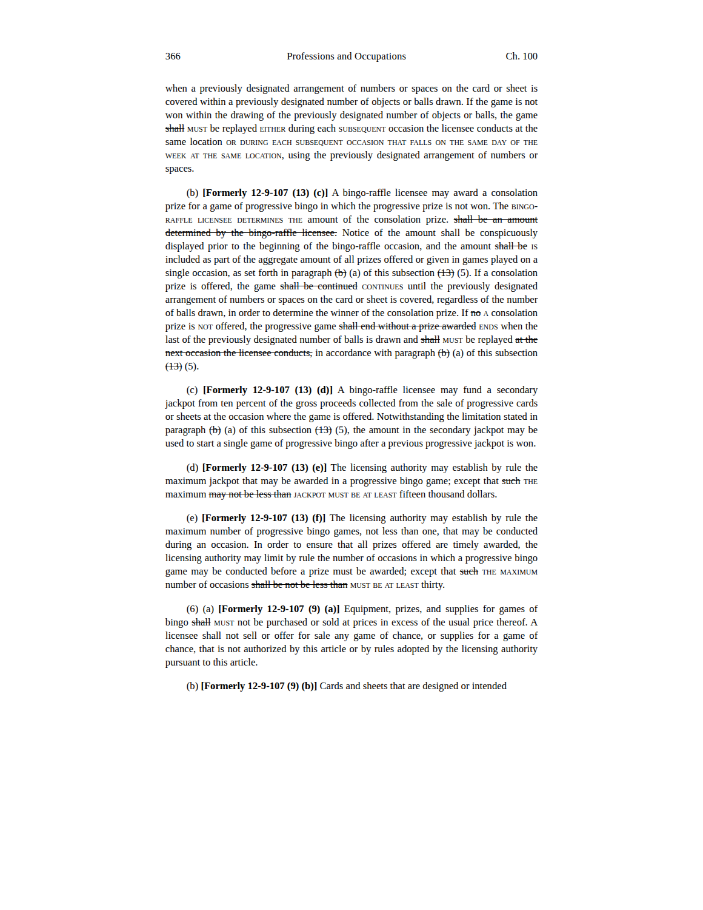366 Professions and Occupations Ch. 100
when a previously designated arrangement of numbers or spaces on the card or sheet is covered within a previously designated number of objects or balls drawn. If the game is not won within the drawing of the previously designated number of objects or balls, the game shall must be replayed either during each subsequent occasion the licensee conducts at the same location or during each subsequent occasion that falls on the same day of the week at the same location, using the previously designated arrangement of numbers or spaces.
(b) [Formerly 12-9-107 (13) (c)] A bingo-raffle licensee may award a consolation prize for a game of progressive bingo in which the progressive prize is not won. The bingo-raffle licensee determines the amount of the consolation prize. shall be an amount determined by the bingo-raffle licensee. Notice of the amount shall be conspicuously displayed prior to the beginning of the bingo-raffle occasion, and the amount shall be is included as part of the aggregate amount of all prizes offered or given in games played on a single occasion, as set forth in paragraph (b) (a) of this subsection (13) (5). If a consolation prize is offered, the game shall be continued continues until the previously designated arrangement of numbers or spaces on the card or sheet is covered, regardless of the number of balls drawn, in order to determine the winner of the consolation prize. If no a consolation prize is not offered, the progressive game shall end without a prize awarded ends when the last of the previously designated number of balls is drawn and shall must be replayed at the next occasion the licensee conducts, in accordance with paragraph (b) (a) of this subsection (13) (5).
(c) [Formerly 12-9-107 (13) (d)] A bingo-raffle licensee may fund a secondary jackpot from ten percent of the gross proceeds collected from the sale of progressive cards or sheets at the occasion where the game is offered. Notwithstanding the limitation stated in paragraph (b) (a) of this subsection (13) (5), the amount in the secondary jackpot may be used to start a single game of progressive bingo after a previous progressive jackpot is won.
(d) [Formerly 12-9-107 (13) (e)] The licensing authority may establish by rule the maximum jackpot that may be awarded in a progressive bingo game; except that such the maximum may not be less than jackpot must be at least fifteen thousand dollars.
(e) [Formerly 12-9-107 (13) (f)] The licensing authority may establish by rule the maximum number of progressive bingo games, not less than one, that may be conducted during an occasion. In order to ensure that all prizes offered are timely awarded, the licensing authority may limit by rule the number of occasions in which a progressive bingo game may be conducted before a prize must be awarded; except that such the maximum number of occasions shall be not be less than must be at least thirty.
(6) (a) [Formerly 12-9-107 (9) (a)] Equipment, prizes, and supplies for games of bingo shall must not be purchased or sold at prices in excess of the usual price thereof. A licensee shall not sell or offer for sale any game of chance, or supplies for a game of chance, that is not authorized by this article or by rules adopted by the licensing authority pursuant to this article.
(b) [Formerly 12-9-107 (9) (b)] Cards and sheets that are designed or intended